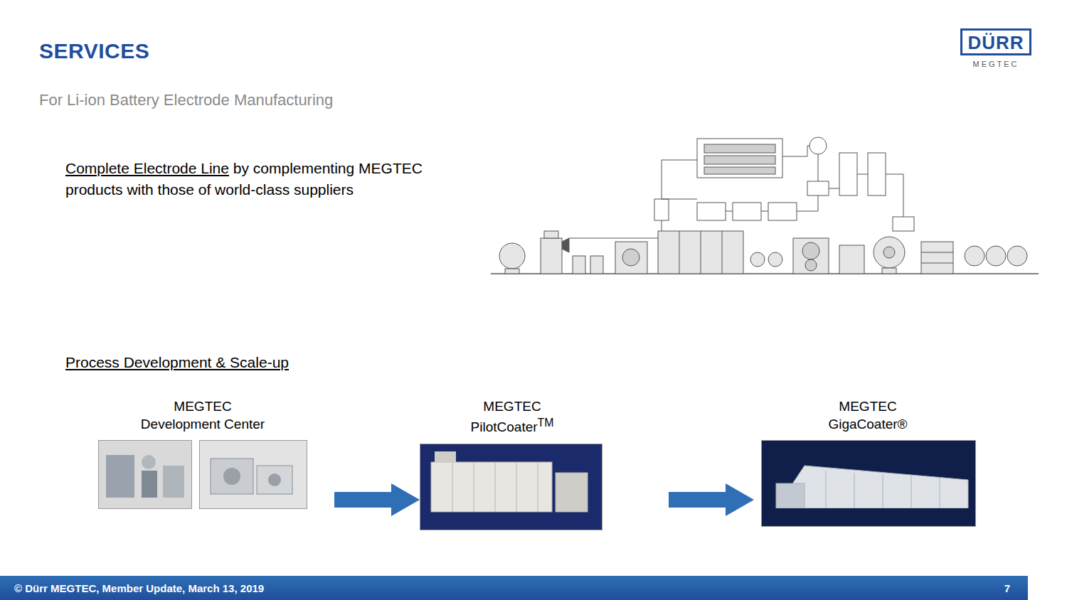SERVICES
For Li-ion Battery Electrode Manufacturing
DÜRR
MEGTEC
Complete Electrode Line by complementing MEGTEC products with those of world-class suppliers
Process Development & Scale-up
MEGTEC
Development Center
MEGTEC
PilotCoaterTM
MEGTEC
GigaCoater®
© Dürr MEGTEC, Member Update, March 13, 2019
7